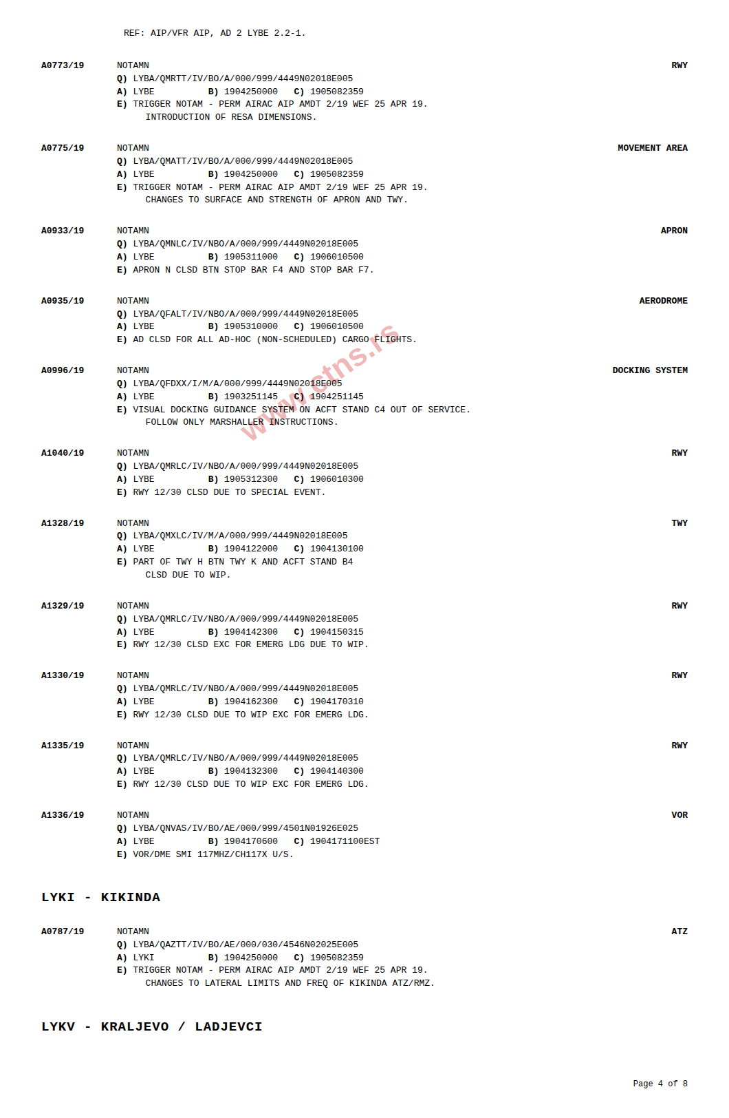www.ctns.rs
REF: AIP/VFR AIP, AD 2 LYBE 2.2-1.
A0773/19 NOTAMN RWY
Q) LYBA/QMRTT/IV/BO/A/000/999/4449N02018E005
A) LYBE B) 1904250000 C) 1905082359
E) TRIGGER NOTAM - PERM AIRAC AIP AMDT 2/19 WEF 25 APR 19.
INTRODUCTION OF RESA DIMENSIONS.
A0775/19 NOTAMN MOVEMENT AREA
Q) LYBA/QMATT/IV/BO/A/000/999/4449N02018E005
A) LYBE B) 1904250000 C) 1905082359
E) TRIGGER NOTAM - PERM AIRAC AIP AMDT 2/19 WEF 25 APR 19.
CHANGES TO SURFACE AND STRENGTH OF APRON AND TWY.
A0933/19 NOTAMN APRON
Q) LYBA/QMNLC/IV/NBO/A/000/999/4449N02018E005
A) LYBE B) 1905311000 C) 1906010500
E) APRON N CLSD BTN STOP BAR F4 AND STOP BAR F7.
A0935/19 NOTAMN AERODROME
Q) LYBA/QFALT/IV/NBO/A/000/999/4449N02018E005
A) LYBE B) 1905310000 C) 1906010500
E) AD CLSD FOR ALL AD-HOC (NON-SCHEDULED) CARGO FLIGHTS.
A0996/19 NOTAMN DOCKING SYSTEM
Q) LYBA/QFDXX/I/M/A/000/999/4449N02018E005
A) LYBE B) 1903251145 C) 1904251145
E) VISUAL DOCKING GUIDANCE SYSTEM ON ACFT STAND C4 OUT OF SERVICE.
FOLLOW ONLY MARSHALLER INSTRUCTIONS.
A1040/19 NOTAMN RWY
Q) LYBA/QMRLC/IV/NBO/A/000/999/4449N02018E005
A) LYBE B) 1905312300 C) 1906010300
E) RWY 12/30 CLSD DUE TO SPECIAL EVENT.
A1328/19 NOTAMN TWY
Q) LYBA/QMXLC/IV/M/A/000/999/4449N02018E005
A) LYBE B) 1904122000 C) 1904130100
E) PART OF TWY H BTN TWY K AND ACFT STAND B4
CLSD DUE TO WIP.
A1329/19 NOTAMN RWY
Q) LYBA/QMRLC/IV/NBO/A/000/999/4449N02018E005
A) LYBE B) 1904142300 C) 1904150315
E) RWY 12/30 CLSD EXC FOR EMERG LDG DUE TO WIP.
A1330/19 NOTAMN RWY
Q) LYBA/QMRLC/IV/NBO/A/000/999/4449N02018E005
A) LYBE B) 1904162300 C) 1904170310
E) RWY 12/30 CLSD DUE TO WIP EXC FOR EMERG LDG.
A1335/19 NOTAMN RWY
Q) LYBA/QMRLC/IV/NBO/A/000/999/4449N02018E005
A) LYBE B) 1904132300 C) 1904140300
E) RWY 12/30 CLSD DUE TO WIP EXC FOR EMERG LDG.
A1336/19 NOTAMN VOR
Q) LYBA/QNVAS/IV/BO/AE/000/999/4501N01926E025
A) LYBE B) 1904170600 C) 1904171100EST
E) VOR/DME SMI 117MHZ/CH117X U/S.
LYKI - KIKINDA
A0787/19 NOTAMN ATZ
Q) LYBA/QAZTT/IV/BO/AE/000/030/4546N02025E005
A) LYKI B) 1904250000 C) 1905082359
E) TRIGGER NOTAM - PERM AIRAC AIP AMDT 2/19 WEF 25 APR 19.
CHANGES TO LATERAL LIMITS AND FREQ OF KIKINDA ATZ/RMZ.
LYKV - KRALJEVO / LADJEVCI
Page 4 of 8